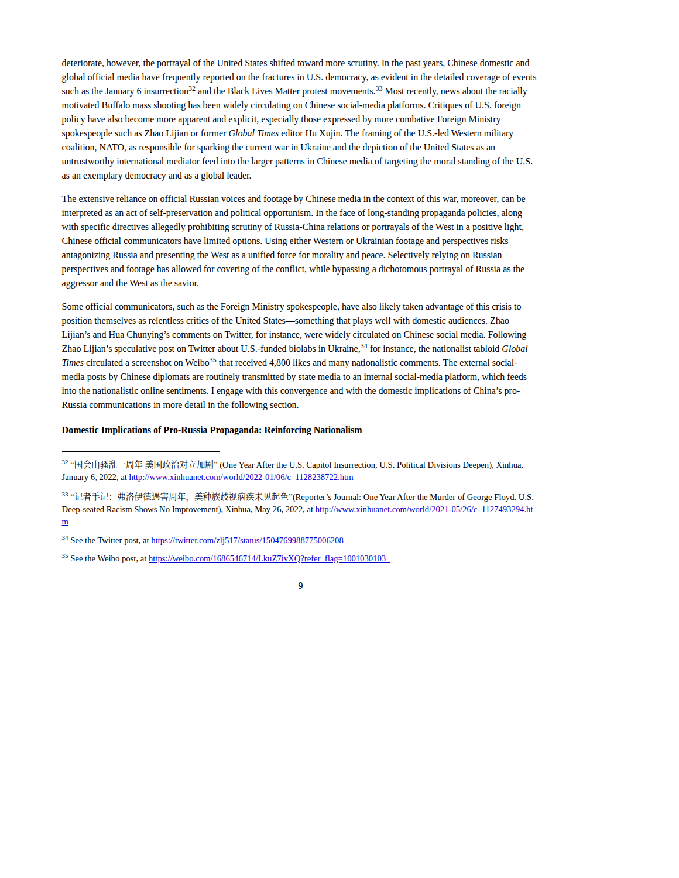deteriorate, however, the portrayal of the United States shifted toward more scrutiny. In the past years, Chinese domestic and global official media have frequently reported on the fractures in U.S. democracy, as evident in the detailed coverage of events such as the January 6 insurrection32 and the Black Lives Matter protest movements.33 Most recently, news about the racially motivated Buffalo mass shooting has been widely circulating on Chinese social-media platforms. Critiques of U.S. foreign policy have also become more apparent and explicit, especially those expressed by more combative Foreign Ministry spokespeople such as Zhao Lijian or former Global Times editor Hu Xujin. The framing of the U.S.-led Western military coalition, NATO, as responsible for sparking the current war in Ukraine and the depiction of the United States as an untrustworthy international mediator feed into the larger patterns in Chinese media of targeting the moral standing of the U.S. as an exemplary democracy and as a global leader.
The extensive reliance on official Russian voices and footage by Chinese media in the context of this war, moreover, can be interpreted as an act of self-preservation and political opportunism. In the face of long-standing propaganda policies, along with specific directives allegedly prohibiting scrutiny of Russia-China relations or portrayals of the West in a positive light, Chinese official communicators have limited options. Using either Western or Ukrainian footage and perspectives risks antagonizing Russia and presenting the West as a unified force for morality and peace. Selectively relying on Russian perspectives and footage has allowed for covering of the conflict, while bypassing a dichotomous portrayal of Russia as the aggressor and the West as the savior.
Some official communicators, such as the Foreign Ministry spokespeople, have also likely taken advantage of this crisis to position themselves as relentless critics of the United States—something that plays well with domestic audiences. Zhao Lijian’s and Hua Chunying’s comments on Twitter, for instance, were widely circulated on Chinese social media. Following Zhao Lijian’s speculative post on Twitter about U.S.-funded biolabs in Ukraine,34 for instance, the nationalist tabloid Global Times circulated a screenshot on Weibo35 that received 4,800 likes and many nationalistic comments. The external social-media posts by Chinese diplomats are routinely transmitted by state media to an internal social-media platform, which feeds into the nationalistic online sentiments. I engage with this convergence and with the domestic implications of China’s pro-Russia communications in more detail in the following section.
Domestic Implications of Pro-Russia Propaganda: Reinforcing Nationalism
32 “国会山骚乱一周年 美国政治对立加剧” (One Year After the U.S. Capitol Insurrection, U.S. Political Divisions Deepen), Xinhua, January 6, 2022, at http://www.xinhuanet.com/world/2022-01/06/c_1128238722.htm
33 “记者手记：弗洛伊德遇害周年，美种族歧视痼疾未见起色”(Reporter’s Journal: One Year After the Murder of George Floyd, U.S. Deep-seated Racism Shows No Improvement), Xinhua, May 26, 2022, at http://www.xinhuanet.com/world/2021-05/26/c_1127493294.htm
34 See the Twitter post, at https://twitter.com/zlj517/status/1504769988775006208
35 See the Weibo post, at https://weibo.com/1686546714/LkuZ7ivXQ?refer_flag=1001030103_
9